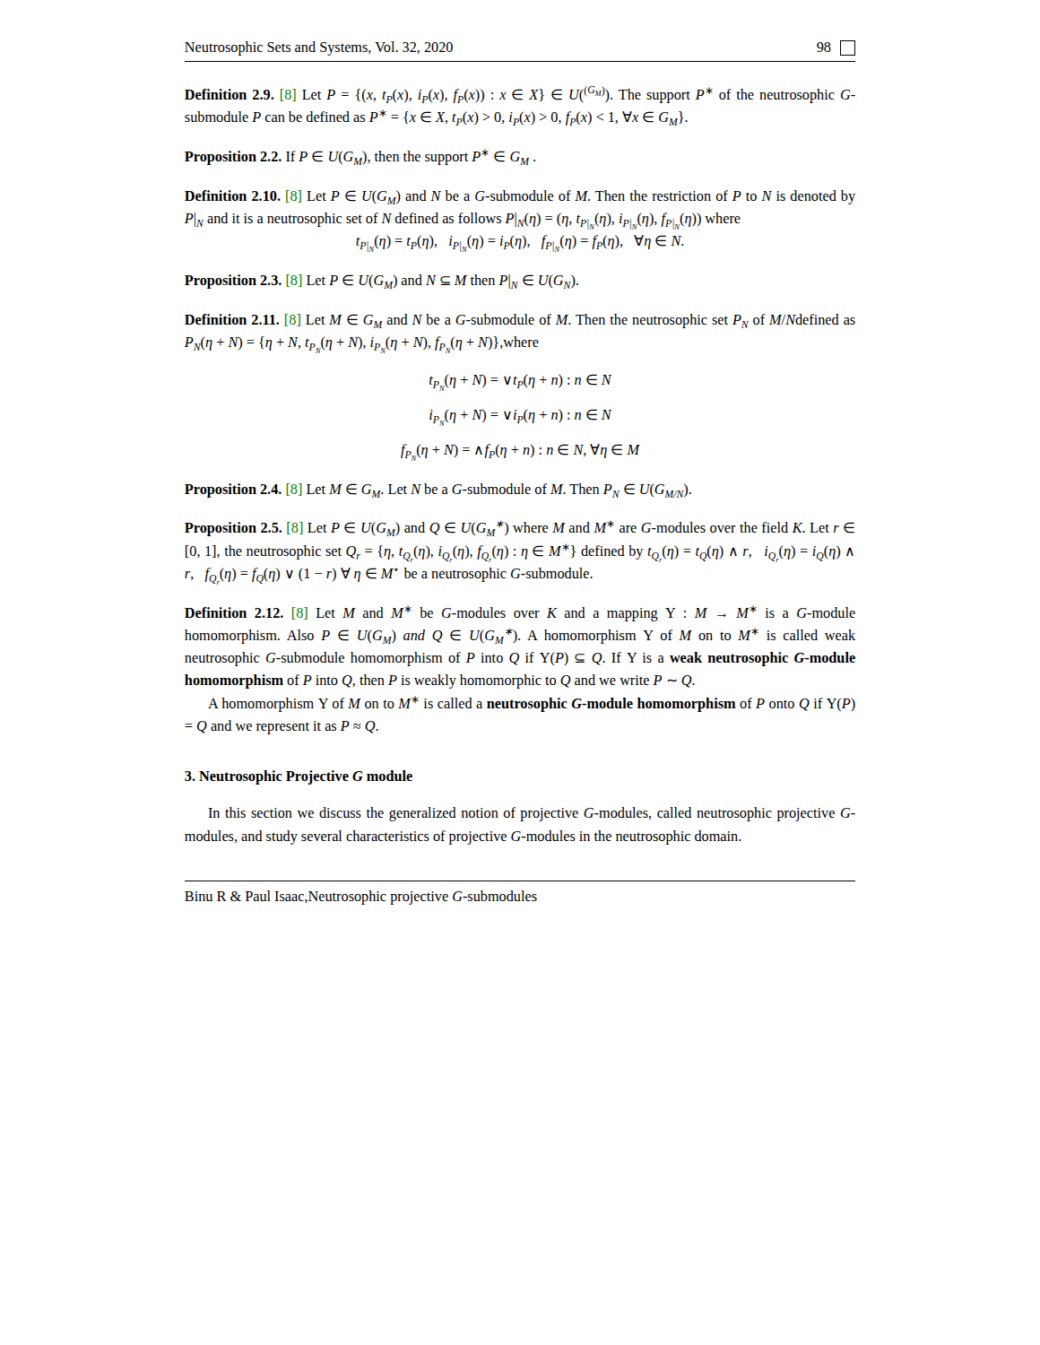Neutrosophic Sets and Systems, Vol. 32, 2020
98
Definition 2.9. [8] Let P = {(x, tP(x), iP(x), fP(x)) : x ∈ X} ∈ U((GM)). The support P∗ of the neutrosophic G-submodule P can be defined as P∗ = {x ∈ X, tP(x) > 0, iP(x) > 0, fP(x) < 1, ∀x ∈ GM}.
Proposition 2.2. If P ∈ U(GM), then the support P∗ ∈ GM .
Definition 2.10. [8] Let P ∈ U(GM) and N be a G-submodule of M. Then the restriction of P to N is denoted by P|N and it is a neutrosophic set of N defined as follows P|N(η) = (η, tP|N(η), iP|N(η), fP|N(η)) where
tP|N(η) = tP(η), iP|N(η) = iP(η), fP|N(η) = fP(η), ∀η ∈ N.
Proposition 2.3. [8] Let P ∈ U(GM) and N ⊆ M then P|N ∈ U(GN).
Definition 2.11. [8] Let M ∈ GM and N be a G-submodule of M. Then the neutrosophic set PN of M/Ndefined as PN(η + N) = {η + N, tPN(η + N), iPN(η + N), fPN(η + N)},where
tPN(η + N) = ∨tP(η + n) : n ∈ N
iPN(η + N) = ∨iP(η + n) : n ∈ N
fPN(η + N) = ∧fP(η + n) : n ∈ N, ∀η ∈ M
Proposition 2.4. [8] Let M ∈ GM. Let N be a G-submodule of M. Then PN ∈ U(GM/N).
Proposition 2.5. [8] Let P ∈ U(GM) and Q ∈ U(GM∗) where M and M∗ are G-modules over the field K. Let r ∈ [0, 1], the neutrosophic set Qr = {η, tQr(η), iQr(η), fQr(η) : η ∈ M∗} defined by tQr(η) = tQ(η) ∧ r, iQr(η) = iQ(η) ∧ r, fQr(η) = fQ(η) ∨ (1 − r) ∀ η ∈ M⋆ be a neutrosophic G-submodule.
Definition 2.12. [8] Let M and M∗ be G-modules over K and a mapping Υ : M → M∗ is a G-module homomorphism. Also P ∈ U(GM) and Q ∈ U(GM∗). A homomorphism Υ of M on to M∗ is called weak neutrosophic G-submodule homomorphism of P into Q if Υ(P) ⊆ Q. If Υ is a weak neutrosophic G-module homomorphism of P into Q, then P is weakly homomorphic to Q and we write P ∼ Q.
A homomorphism Υ of M on to M∗ is called a neutrosophic G-module homomorphism of P onto Q if Υ(P) = Q and we represent it as P ≈ Q.
3. Neutrosophic Projective G module
In this section we discuss the generalized notion of projective G-modules, called neutrosophic projective G-modules, and study several characteristics of projective G-modules in the neutrosophic domain.
Binu R & Paul Isaac,Neutrosophic projective G-submodules